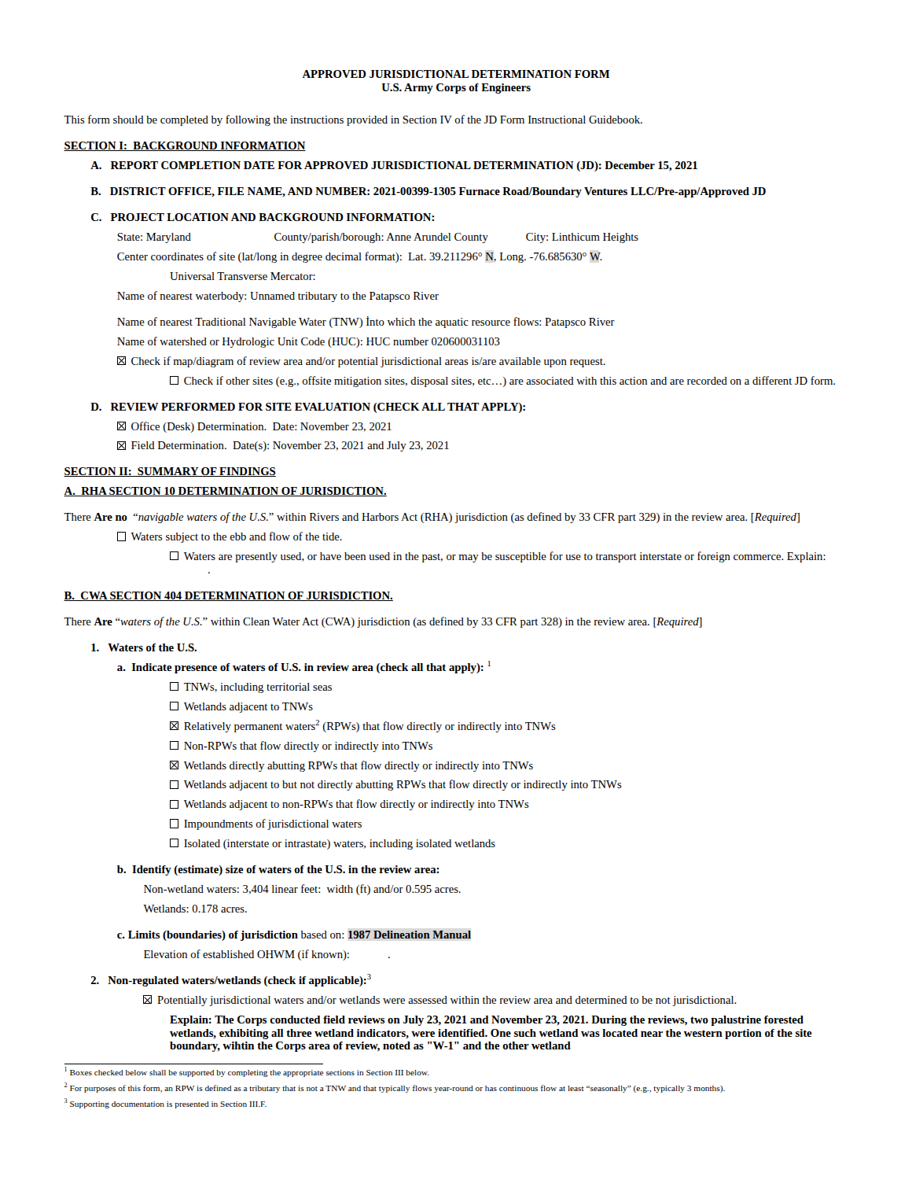APPROVED JURISDICTIONAL DETERMINATION FORM
U.S. Army Corps of Engineers
This form should be completed by following the instructions provided in Section IV of the JD Form Instructional Guidebook.
SECTION I: BACKGROUND INFORMATION
A. REPORT COMPLETION DATE FOR APPROVED JURISDICTIONAL DETERMINATION (JD): December 15, 2021
B. DISTRICT OFFICE, FILE NAME, AND NUMBER: 2021-00399-1305 Furnace Road/Boundary Ventures LLC/Pre-app/Approved JD
C. PROJECT LOCATION AND BACKGROUND INFORMATION:
State: Maryland County/parish/borough: Anne Arundel County City: Linthicum Heights
Center coordinates of site (lat/long in degree decimal format): Lat. 39.211296° N, Long. -76.685630° W.
Universal Transverse Mercator:
Name of nearest waterbody: Unnamed tributary to the Patapsco River
Name of nearest Traditional Navigable Water (TNW) İnto which the aquatic resource flows: Patapsco River
Name of watershed or Hydrologic Unit Code (HUC): HUC number 020600031103
Check if map/diagram of review area and/or potential jurisdictional areas is/are available upon request.
Check if other sites (e.g., offsite mitigation sites, disposal sites, etc…) are associated with this action and are recorded on a different JD form.
D. REVIEW PERFORMED FOR SITE EVALUATION (CHECK ALL THAT APPLY):
Office (Desk) Determination. Date: November 23, 2021
Field Determination. Date(s): November 23, 2021 and July 23, 2021
SECTION II: SUMMARY OF FINDINGS
A. RHA SECTION 10 DETERMINATION OF JURISDICTION.
There Are no “navigable waters of the U.S.” within Rivers and Harbors Act (RHA) jurisdiction (as defined by 33 CFR part 329) in the review area. [Required]
Waters subject to the ebb and flow of the tide.
Waters are presently used, or have been used in the past, or may be susceptible for use to transport interstate or foreign commerce. Explain: .
B. CWA SECTION 404 DETERMINATION OF JURISDICTION.
There Are “waters of the U.S.” within Clean Water Act (CWA) jurisdiction (as defined by 33 CFR part 328) in the review area. [Required]
1. Waters of the U.S.
a. Indicate presence of waters of U.S. in review area (check all that apply): 1
TNWs, including territorial seas
Wetlands adjacent to TNWs
Relatively permanent waters2 (RPWs) that flow directly or indirectly into TNWs
Non-RPWs that flow directly or indirectly into TNWs
Wetlands directly abutting RPWs that flow directly or indirectly into TNWs
Wetlands adjacent to but not directly abutting RPWs that flow directly or indirectly into TNWs
Wetlands adjacent to non-RPWs that flow directly or indirectly into TNWs
Impoundments of jurisdictional waters
Isolated (interstate or intrastate) waters, including isolated wetlands
b. Identify (estimate) size of waters of the U.S. in the review area:
Non-wetland waters: 3,404 linear feet: width (ft) and/or 0.595 acres.
Wetlands: 0.178 acres.
c. Limits (boundaries) of jurisdiction based on: 1987 Delineation Manual
Elevation of established OHWM (if known): .
2. Non-regulated waters/wetlands (check if applicable):3
Potentially jurisdictional waters and/or wetlands were assessed within the review area and determined to be not jurisdictional.
Explain: The Corps conducted field reviews on July 23, 2021 and November 23, 2021. During the reviews, two palustrine forested wetlands, exhibiting all three wetland indicators, were identified. One such wetland was located near the western portion of the site boundary, wihtin the Corps area of review, noted as "W-1" and the other wetland
1 Boxes checked below shall be supported by completing the appropriate sections in Section III below.
2 For purposes of this form, an RPW is defined as a tributary that is not a TNW and that typically flows year-round or has continuous flow at least “seasonally” (e.g., typically 3 months).
3 Supporting documentation is presented in Section III.F.